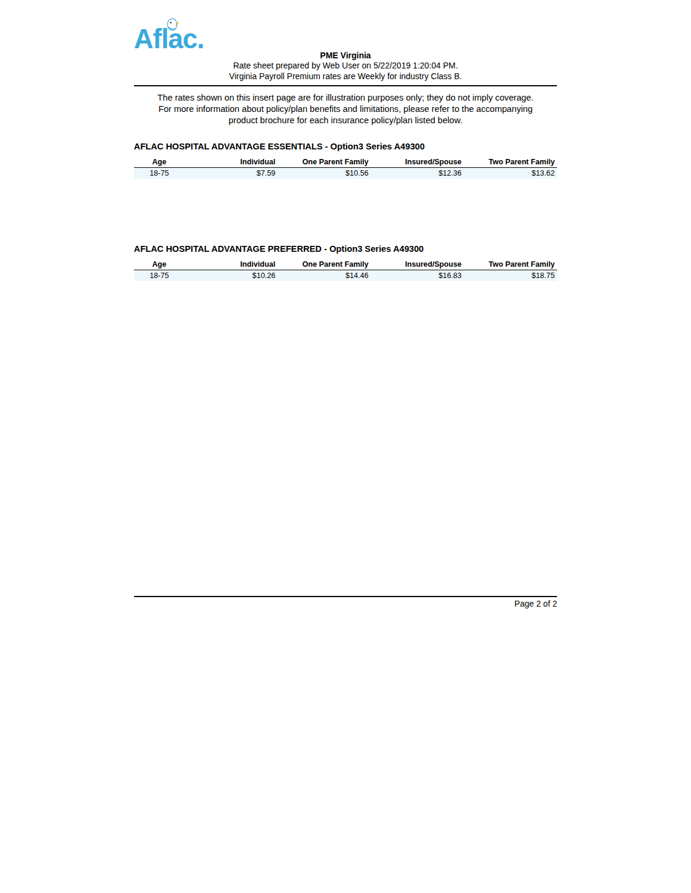Aflac.
PME Virginia
Rate sheet prepared by Web User on 5/22/2019 1:20:04 PM.
Virginia Payroll Premium rates are Weekly for industry Class B.
The rates shown on this insert page are for illustration purposes only; they do not imply coverage.
For more information about policy/plan benefits and limitations, please refer to the accompanying
product brochure for each insurance policy/plan listed below.
AFLAC HOSPITAL ADVANTAGE ESSENTIALS - Option3 Series A49300
| Age | Individual | One Parent Family | Insured/Spouse | Two Parent Family |
| --- | --- | --- | --- | --- |
| 18-75 | $7.59 | $10.56 | $12.36 | $13.62 |
AFLAC HOSPITAL ADVANTAGE PREFERRED - Option3 Series A49300
| Age | Individual | One Parent Family | Insured/Spouse | Two Parent Family |
| --- | --- | --- | --- | --- |
| 18-75 | $10.26 | $14.46 | $16.83 | $18.75 |
Page 2 of 2